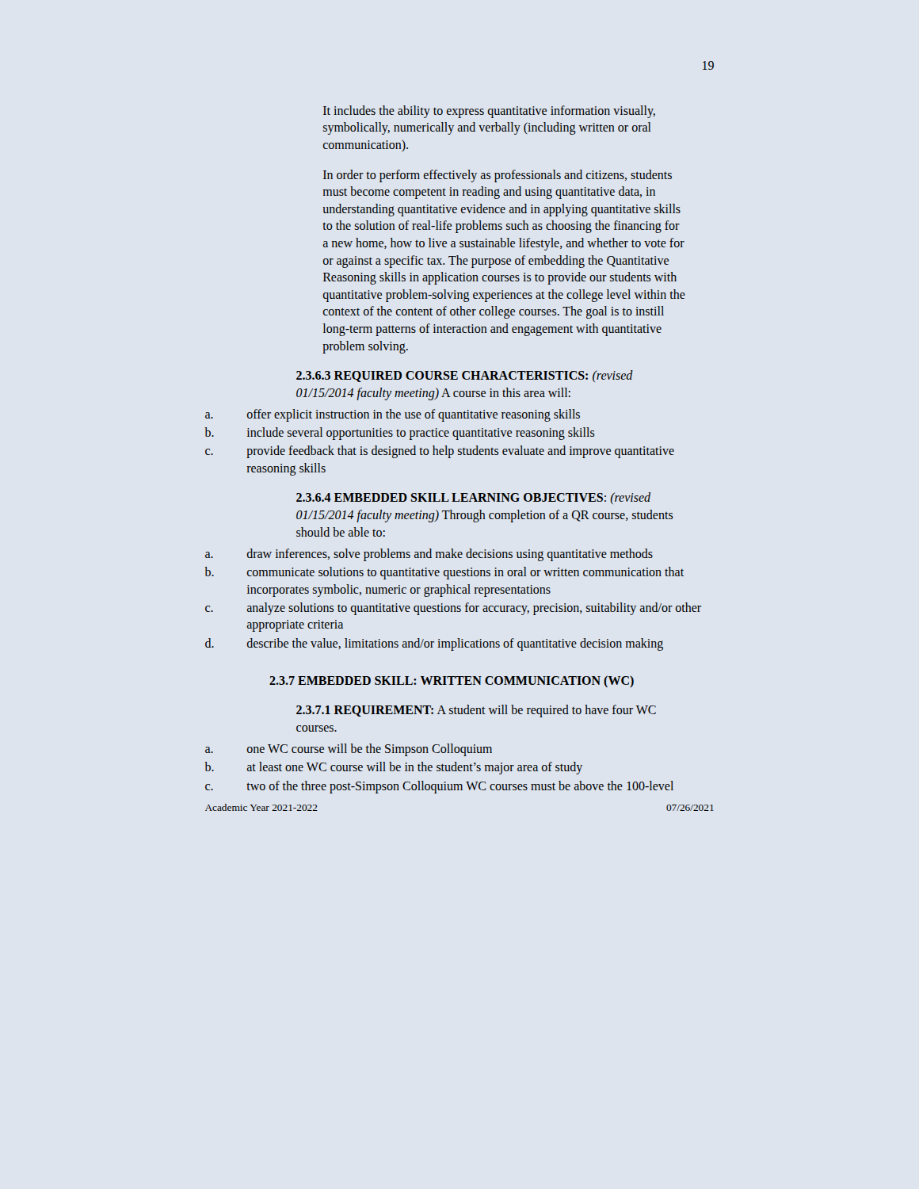19
It includes the ability to express quantitative information visually, symbolically, numerically and verbally (including written or oral communication).
In order to perform effectively as professionals and citizens, students must become competent in reading and using quantitative data, in understanding quantitative evidence and in applying quantitative skills to the solution of real-life problems such as choosing the financing for a new home, how to live a sustainable lifestyle, and whether to vote for or against a specific tax. The purpose of embedding the Quantitative Reasoning skills in application courses is to provide our students with quantitative problem-solving experiences at the college level within the context of the content of other college courses. The goal is to instill long-term patterns of interaction and engagement with quantitative problem solving.
2.3.6.3 REQUIRED COURSE CHARACTERISTICS: (revised 01/15/2014 faculty meeting) A course in this area will:
a. offer explicit instruction in the use of quantitative reasoning skills
b. include several opportunities to practice quantitative reasoning skills
c. provide feedback that is designed to help students evaluate and improve quantitative reasoning skills
2.3.6.4 EMBEDDED SKILL LEARNING OBJECTIVES: (revised 01/15/2014 faculty meeting) Through completion of a QR course, students should be able to:
a. draw inferences, solve problems and make decisions using quantitative methods
b. communicate solutions to quantitative questions in oral or written communication that incorporates symbolic, numeric or graphical representations
c. analyze solutions to quantitative questions for accuracy, precision, suitability and/or other appropriate criteria
d. describe the value, limitations and/or implications of quantitative decision making
2.3.7 EMBEDDED SKILL: WRITTEN COMMUNICATION (WC)
2.3.7.1 REQUIREMENT: A student will be required to have four WC courses.
a. one WC course will be the Simpson Colloquium
b. at least one WC course will be in the student’s major area of study
c. two of the three post-Simpson Colloquium WC courses must be above the 100-level
Academic Year 2021-2022 07/26/2021